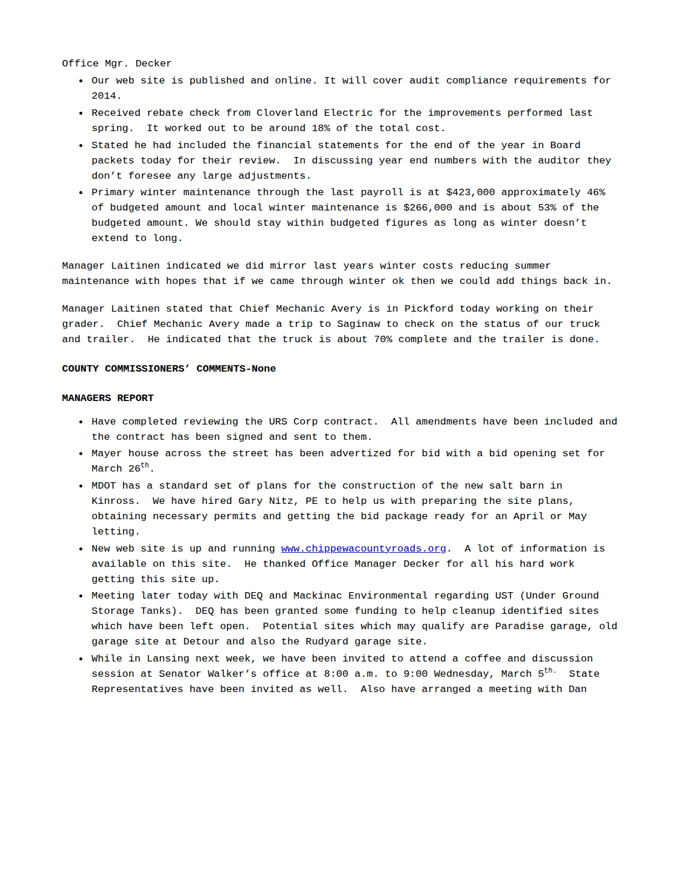Office Mgr. Decker
Our web site is published and online. It will cover audit compliance requirements for 2014.
Received rebate check from Cloverland Electric for the improvements performed last spring. It worked out to be around 18% of the total cost.
Stated he had included the financial statements for the end of the year in Board packets today for their review. In discussing year end numbers with the auditor they don’t foresee any large adjustments.
Primary winter maintenance through the last payroll is at $423,000 approximately 46% of budgeted amount and local winter maintenance is $266,000 and is about 53% of the budgeted amount. We should stay within budgeted figures as long as winter doesn’t extend to long.
Manager Laitinen indicated we did mirror last years winter costs reducing summer maintenance with hopes that if we came through winter ok then we could add things back in.
Manager Laitinen stated that Chief Mechanic Avery is in Pickford today working on their grader. Chief Mechanic Avery made a trip to Saginaw to check on the status of our truck and trailer. He indicated that the truck is about 70% complete and the trailer is done.
COUNTY COMMISSIONERS’ COMMENTS-None
MANAGERS REPORT
Have completed reviewing the URS Corp contract. All amendments have been included and the contract has been signed and sent to them.
Mayer house across the street has been advertized for bid with a bid opening set for March 26th.
MDOT has a standard set of plans for the construction of the new salt barn in Kinross. We have hired Gary Nitz, PE to help us with preparing the site plans, obtaining necessary permits and getting the bid package ready for an April or May letting.
New web site is up and running www.chippewacountyroads.org. A lot of information is available on this site. He thanked Office Manager Decker for all his hard work getting this site up.
Meeting later today with DEQ and Mackinac Environmental regarding UST (Under Ground Storage Tanks). DEQ has been granted some funding to help cleanup identified sites which have been left open. Potential sites which may qualify are Paradise garage, old garage site at Detour and also the Rudyard garage site.
While in Lansing next week, we have been invited to attend a coffee and discussion session at Senator Walker’s office at 8:00 a.m. to 9:00 Wednesday, March 5th. State Representatives have been invited as well. Also have arranged a meeting with Dan